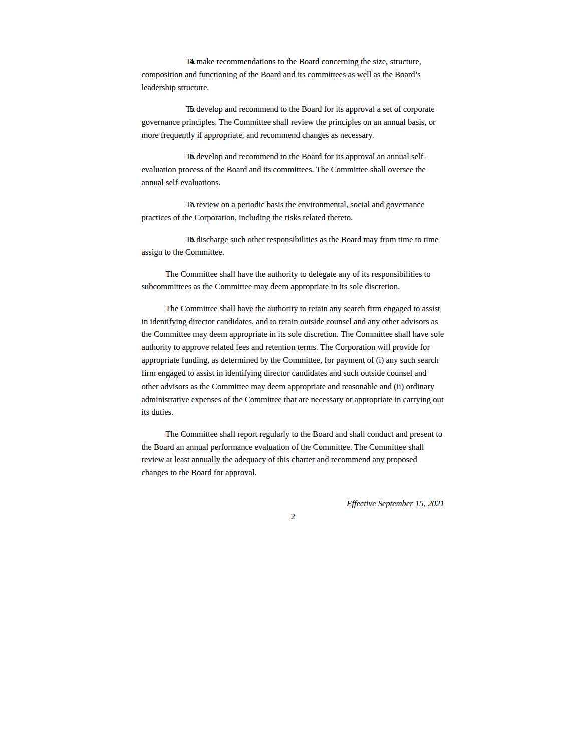4. To make recommendations to the Board concerning the size, structure, composition and functioning of the Board and its committees as well as the Board’s leadership structure.
5. To develop and recommend to the Board for its approval a set of corporate governance principles. The Committee shall review the principles on an annual basis, or more frequently if appropriate, and recommend changes as necessary.
6. To develop and recommend to the Board for its approval an annual self-evaluation process of the Board and its committees. The Committee shall oversee the annual self-evaluations.
7. To review on a periodic basis the environmental, social and governance practices of the Corporation, including the risks related thereto.
8. To discharge such other responsibilities as the Board may from time to time assign to the Committee.
The Committee shall have the authority to delegate any of its responsibilities to subcommittees as the Committee may deem appropriate in its sole discretion.
The Committee shall have the authority to retain any search firm engaged to assist in identifying director candidates, and to retain outside counsel and any other advisors as the Committee may deem appropriate in its sole discretion. The Committee shall have sole authority to approve related fees and retention terms. The Corporation will provide for appropriate funding, as determined by the Committee, for payment of (i) any such search firm engaged to assist in identifying director candidates and such outside counsel and other advisors as the Committee may deem appropriate and reasonable and (ii) ordinary administrative expenses of the Committee that are necessary or appropriate in carrying out its duties.
The Committee shall report regularly to the Board and shall conduct and present to the Board an annual performance evaluation of the Committee. The Committee shall review at least annually the adequacy of this charter and recommend any proposed changes to the Board for approval.
Effective September 15, 2021
2